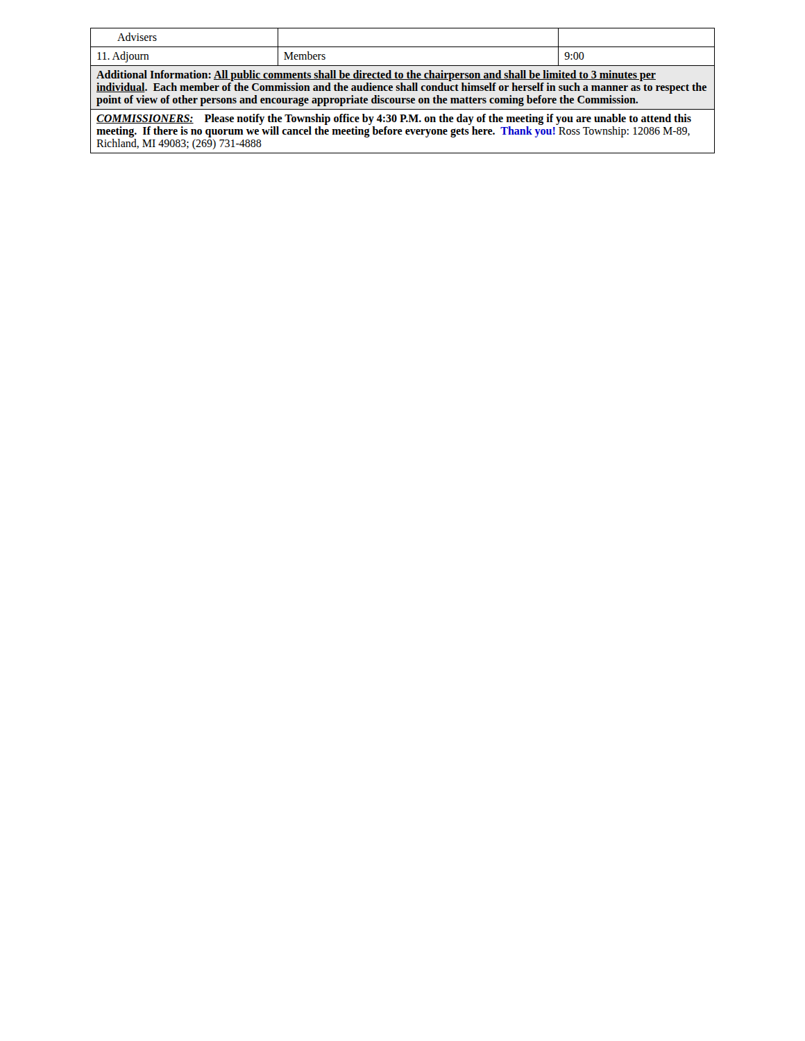| Advisers | | |
| 11. Adjourn | Members | 9:00 |
| Additional Information: All public comments shall be directed to the chairperson and shall be limited to 3 minutes per individual . Each member of the Commission and the audience shall conduct himself or herself in such a manner as to respect the point of view of other persons and encourage appropriate discourse on the matters coming before the Commission. |
| COMMISSIONERS: Please notify the Township office by 4:30 P.M. on the day of the meeting if you are unable to attend this meeting. If there is no quorum we will cancel the meeting before everyone gets here. Thank you! Ross Township: 12086 M-89, Richland, MI 49083; (269) 731-4888 |